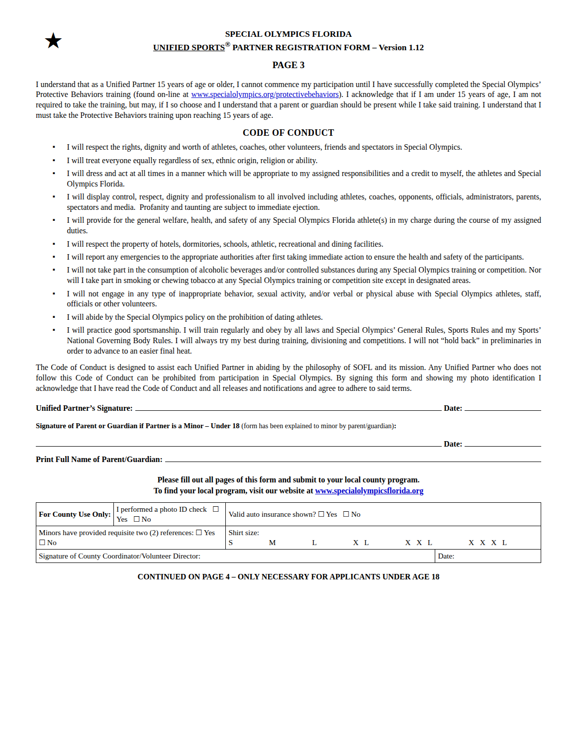★
SPECIAL OLYMPICS FLORIDA
UNIFIED SPORTS® PARTNER REGISTRATION FORM – Version 1.12
PAGE 3
I understand that as a Unified Partner 15 years of age or older, I cannot commence my participation until I have successfully completed the Special Olympics’ Protective Behaviors training (found on-line at www.specialolympics.org/protectivebehaviors). I acknowledge that if I am under 15 years of age, I am not required to take the training, but may, if I so choose and I understand that a parent or guardian should be present while I take said training. I understand that I must take the Protective Behaviors training upon reaching 15 years of age.
CODE OF CONDUCT
I will respect the rights, dignity and worth of athletes, coaches, other volunteers, friends and spectators in Special Olympics.
I will treat everyone equally regardless of sex, ethnic origin, religion or ability.
I will dress and act at all times in a manner which will be appropriate to my assigned responsibilities and a credit to myself, the athletes and Special Olympics Florida.
I will display control, respect, dignity and professionalism to all involved including athletes, coaches, opponents, officials, administrators, parents, spectators and media. Profanity and taunting are subject to immediate ejection.
I will provide for the general welfare, health, and safety of any Special Olympics Florida athlete(s) in my charge during the course of my assigned duties.
I will respect the property of hotels, dormitories, schools, athletic, recreational and dining facilities.
I will report any emergencies to the appropriate authorities after first taking immediate action to ensure the health and safety of the participants.
I will not take part in the consumption of alcoholic beverages and/or controlled substances during any Special Olympics training or competition. Nor will I take part in smoking or chewing tobacco at any Special Olympics training or competition site except in designated areas.
I will not engage in any type of inappropriate behavior, sexual activity, and/or verbal or physical abuse with Special Olympics athletes, staff, officials or other volunteers.
I will abide by the Special Olympics policy on the prohibition of dating athletes.
I will practice good sportsmanship. I will train regularly and obey by all laws and Special Olympics’ General Rules, Sports Rules and my Sports’ National Governing Body Rules. I will always try my best during training, divisioning and competitions. I will not “hold back” in preliminaries in order to advance to an easier final heat.
The Code of Conduct is designed to assist each Unified Partner in abiding by the philosophy of SOFL and its mission. Any Unified Partner who does not follow this Code of Conduct can be prohibited from participation in Special Olympics. By signing this form and showing my photo identification I acknowledge that I have read the Code of Conduct and all releases and notifications and agree to adhere to said terms.
Unified Partner’s Signature: Date:
Signature of Parent or Guardian if Partner is a Minor – Under 18 (form has been explained to minor by parent/guardian):
Date:
Print Full Name of Parent/Guardian:
Please fill out all pages of this form and submit to your local county program.
To find your local program, visit our website at www.specialolympicsflorida.org
| For County Use Only: | I performed a photo ID check ☐ Yes ☐ No | Valid auto insurance shown? ☐ Yes ☐ No |
| Minors have provided requisite two (2) references: ☐ Yes ☐ No | Shirt size: S M L XL XXL XXXL |
| Signature of County Coordinator/Volunteer Director: | Date: |
CONTINUED ON PAGE 4 – ONLY NECESSARY FOR APPLICANTS UNDER AGE 18